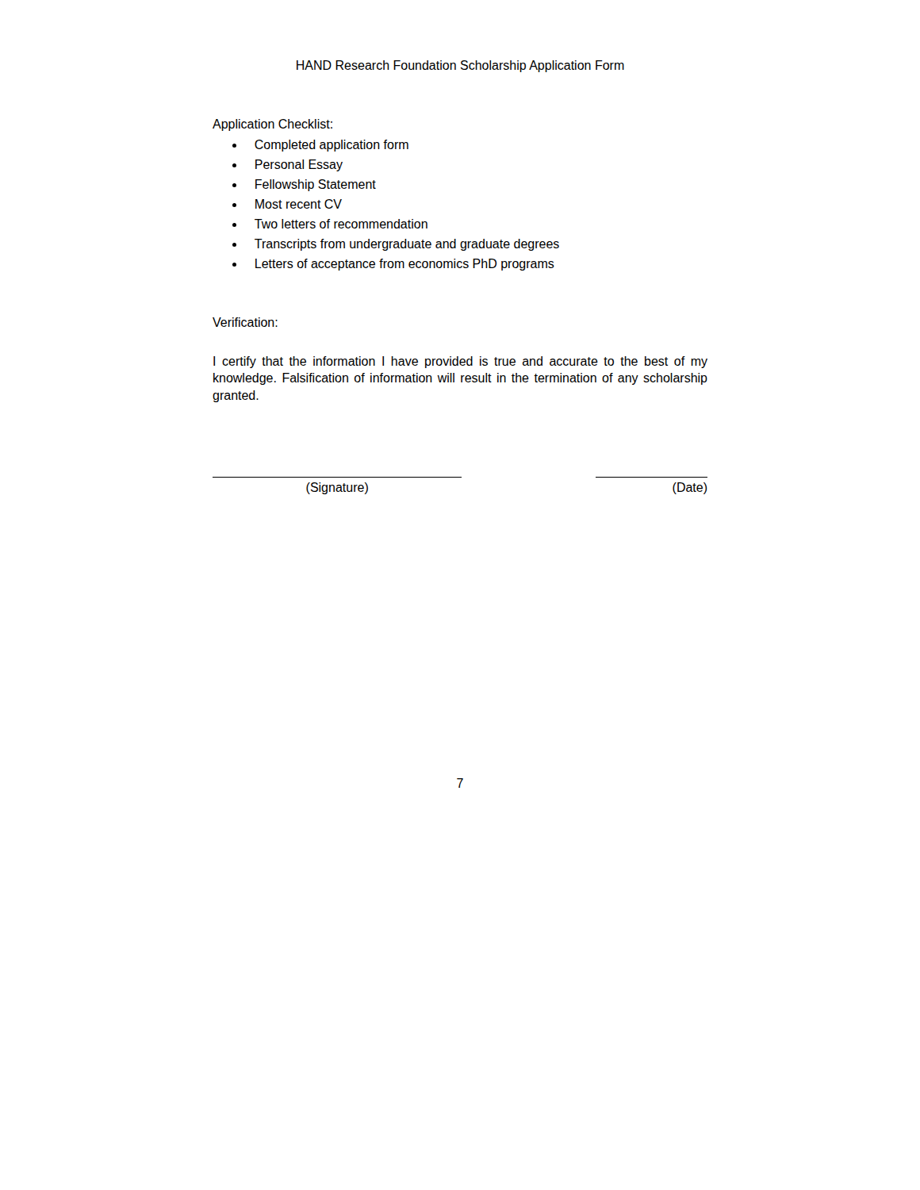HAND Research Foundation Scholarship Application Form
Application Checklist:
Completed application form
Personal Essay
Fellowship Statement
Most recent CV
Two letters of recommendation
Transcripts from undergraduate and graduate degrees
Letters of acceptance from economics PhD programs
Verification:
I certify that the information I have provided is true and accurate to the best of my knowledge. Falsification of information will result in the termination of any scholarship granted.
(Signature)
(Date)
7